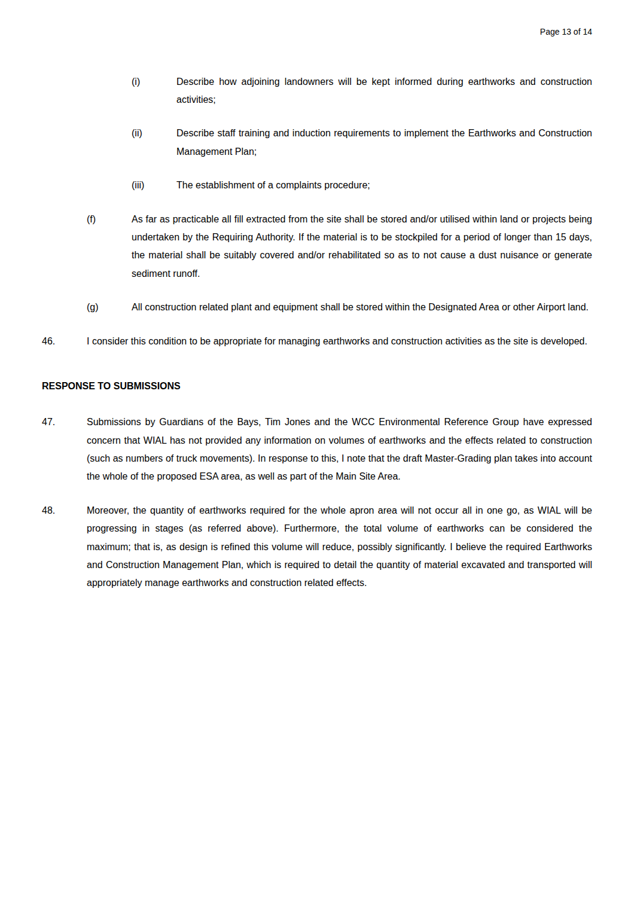Page 13 of 14
(i)
Describe how adjoining landowners will be kept informed during earthworks and construction activities;
(ii)
Describe staff training and induction requirements to implement the Earthworks and Construction Management Plan;
(iii)
The establishment of a complaints procedure;
(f)
As far as practicable all fill extracted from the site shall be stored and/or utilised within land or projects being undertaken by the Requiring Authority. If the material is to be stockpiled for a period of longer than 15 days, the material shall be suitably covered and/or rehabilitated so as to not cause a dust nuisance or generate sediment runoff.
(g)
All construction related plant and equipment shall be stored within the Designated Area or other Airport land.
46.
I consider this condition to be appropriate for managing earthworks and construction activities as the site is developed.
RESPONSE TO SUBMISSIONS
47.
Submissions by Guardians of the Bays, Tim Jones and the WCC Environmental Reference Group have expressed concern that WIAL has not provided any information on volumes of earthworks and the effects related to construction (such as numbers of truck movements). In response to this, I note that the draft Master-Grading plan takes into account the whole of the proposed ESA area, as well as part of the Main Site Area.
48.
Moreover, the quantity of earthworks required for the whole apron area will not occur all in one go, as WIAL will be progressing in stages (as referred above). Furthermore, the total volume of earthworks can be considered the maximum; that is, as design is refined this volume will reduce, possibly significantly. I believe the required Earthworks and Construction Management Plan, which is required to detail the quantity of material excavated and transported will appropriately manage earthworks and construction related effects.